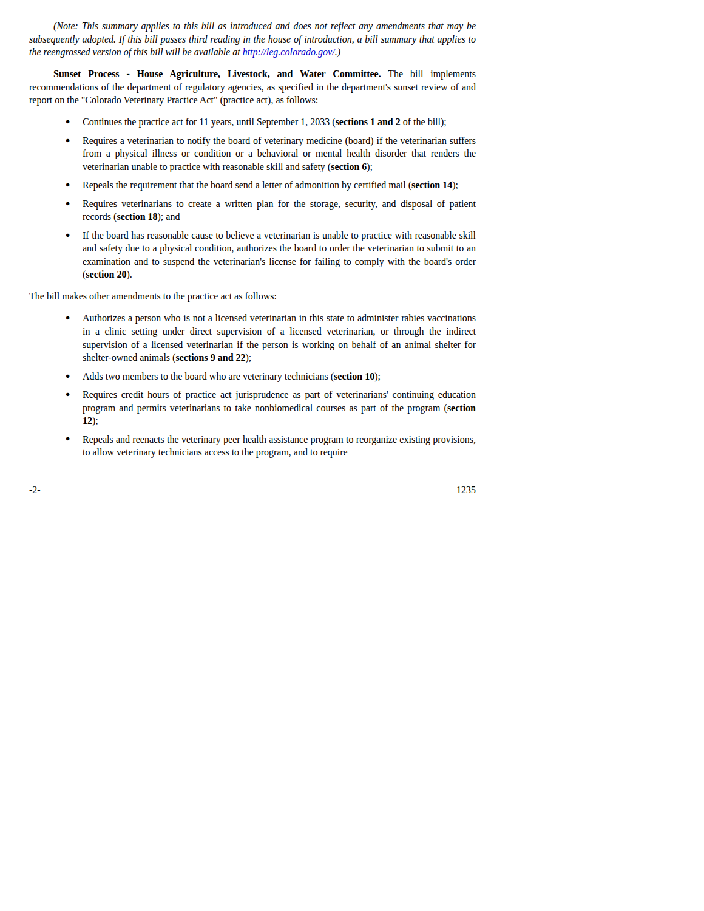(Note: This summary applies to this bill as introduced and does not reflect any amendments that may be subsequently adopted. If this bill passes third reading in the house of introduction, a bill summary that applies to the reengrossed version of this bill will be available at http://leg.colorado.gov/.)
Sunset Process - House Agriculture, Livestock, and Water Committee. The bill implements recommendations of the department of regulatory agencies, as specified in the department's sunset review of and report on the "Colorado Veterinary Practice Act" (practice act), as follows:
Continues the practice act for 11 years, until September 1, 2033 (sections 1 and 2 of the bill);
Requires a veterinarian to notify the board of veterinary medicine (board) if the veterinarian suffers from a physical illness or condition or a behavioral or mental health disorder that renders the veterinarian unable to practice with reasonable skill and safety (section 6);
Repeals the requirement that the board send a letter of admonition by certified mail (section 14);
Requires veterinarians to create a written plan for the storage, security, and disposal of patient records (section 18); and
If the board has reasonable cause to believe a veterinarian is unable to practice with reasonable skill and safety due to a physical condition, authorizes the board to order the veterinarian to submit to an examination and to suspend the veterinarian's license for failing to comply with the board's order (section 20).
The bill makes other amendments to the practice act as follows:
Authorizes a person who is not a licensed veterinarian in this state to administer rabies vaccinations in a clinic setting under direct supervision of a licensed veterinarian, or through the indirect supervision of a licensed veterinarian if the person is working on behalf of an animal shelter for shelter-owned animals (sections 9 and 22);
Adds two members to the board who are veterinary technicians (section 10);
Requires credit hours of practice act jurisprudence as part of veterinarians' continuing education program and permits veterinarians to take nonbiomedical courses as part of the program (section 12);
Repeals and reenacts the veterinary peer health assistance program to reorganize existing provisions, to allow veterinary technicians access to the program, and to require
-2- 1235